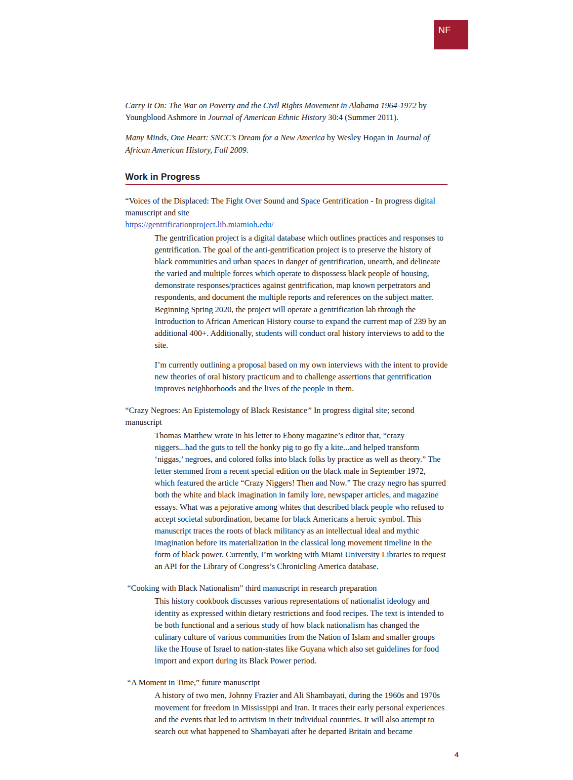NF
Carry It On: The War on Poverty and the Civil Rights Movement in Alabama 1964-1972 by Youngblood Ashmore in Journal of American Ethnic History 30:4 (Summer 2011).
Many Minds, One Heart: SNCC’s Dream for a New America by Wesley Hogan in Journal of African American History, Fall 2009.
Work in Progress
“Voices of the Displaced: The Fight Over Sound and Space Gentrification - In progress digital manuscript and site
https://gentrificationproject.lib.miamioh.edu/
The gentrification project is a digital database which outlines practices and responses to gentrification. The goal of the anti-gentrification project is to preserve the history of black communities and urban spaces in danger of gentrification, unearth, and delineate the varied and multiple forces which operate to dispossess black people of housing, demonstrate responses/practices against gentrification, map known perpetrators and respondents, and document the multiple reports and references on the subject matter. Beginning Spring 2020, the project will operate a gentrification lab through the Introduction to African American History course to expand the current map of 239 by an additional 400+. Additionally, students will conduct oral history interviews to add to the site.
I’m currently outlining a proposal based on my own interviews with the intent to provide new theories of oral history practicum and to challenge assertions that gentrification improves neighborhoods and the lives of the people in them.
“Crazy Negroes: An Epistemology of Black Resistance” In progress digital site; second manuscript
Thomas Matthew wrote in his letter to Ebony magazine’s editor that, “crazy niggers...had the guts to tell the honky pig to go fly a kite...and helped transform ‘niggas,’ negroes, and colored folks into black folks by practice as well as theory.” The letter stemmed from a recent special edition on the black male in September 1972, which featured the article “Crazy Niggers! Then and Now.” The crazy negro has spurred both the white and black imagination in family lore, newspaper articles, and magazine essays. What was a pejorative among whites that described black people who refused to accept societal subordination, became for black Americans a heroic symbol. This manuscript traces the roots of black militancy as an intellectual ideal and mythic imagination before its materialization in the classical long movement timeline in the form of black power. Currently, I’m working with Miami University Libraries to request an API for the Library of Congress’s Chronicling America database.
“Cooking with Black Nationalism” third manuscript in research preparation
This history cookbook discusses various representations of nationalist ideology and identity as expressed within dietary restrictions and food recipes. The text is intended to be both functional and a serious study of how black nationalism has changed the culinary culture of various communities from the Nation of Islam and smaller groups like the House of Israel to nation-states like Guyana which also set guidelines for food import and export during its Black Power period.
“A Moment in Time,” future manuscript
A history of two men, Johnny Frazier and Ali Shambayati, during the 1960s and 1970s movement for freedom in Mississippi and Iran. It traces their early personal experiences and the events that led to activism in their individual countries. It will also attempt to search out what happened to Shambayati after he departed Britain and became
4